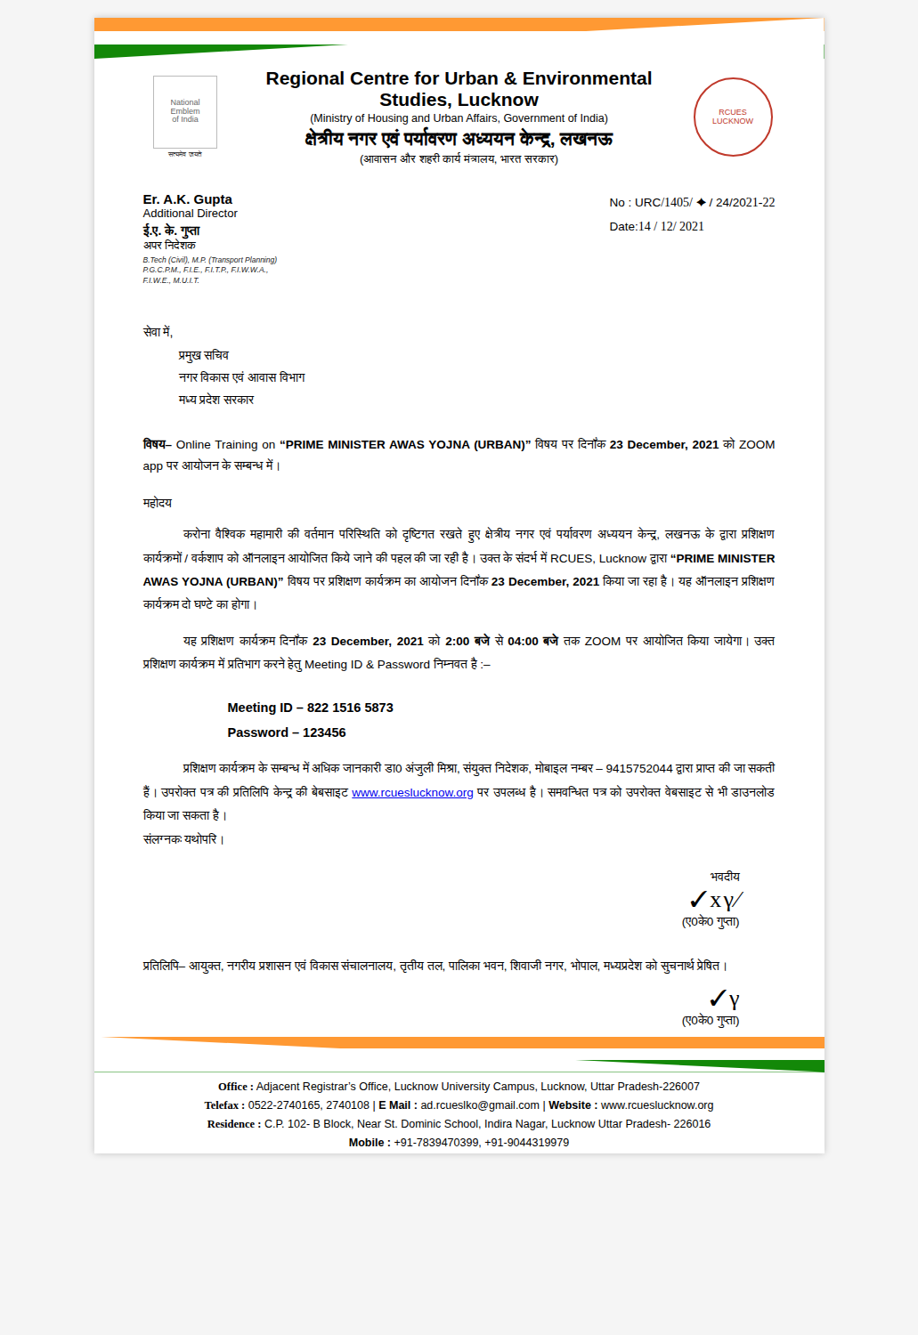National
Emblem
of India
सत्यमेव जयते
Regional Centre for Urban & Environmental Studies, Lucknow
(Ministry of Housing and Urban Affairs, Government of India)
क्षेत्रीय नगर एवं पर्यावरण अध्ययन केन्द्र, लखनऊ
(आवासन और शहरी कार्य मंत्रालय, भारत सरकार)
RCUES
LUCKNOW
Er. A.K. Gupta
Additional Director
ई.ए. के. गुप्ता
अपर निदेशक
B.Tech (Civil), M.P. (Transport Planning)
P.G.C.P.M., F.I.E., F.I.T.P., F.I.W.W.A.,
F.I.W.E., M.U.I.T.
No : URC/1405/ ✦ / 24/2021-22
Date:14 / 12/ 2021
सेवा में,
प्रमुख सचिव
नगर विकास एवं आवास विभाग
मध्य प्रदेश सरकार
विषय– Online Training on “PRIME MINISTER AWAS YOJNA (URBAN)” विषय पर दिनॉंक 23 December, 2021 को ZOOM app पर आयोजन के सम्बन्ध में।
महोदय
करोना वैश्विक महामारी की वर्तमान परिस्थिति को दृष्टिगत रखते हुए क्षेत्रीय नगर एवं पर्यावरण अध्ययन केन्द्र, लखनऊ के द्वारा प्रशिक्षण कार्यक्रमों / वर्कशाप को ऑनलाइन आयोजित किये जाने की पहल की जा रही है। उक्त के संदर्भ में RCUES, Lucknow द्वारा “PRIME MINISTER AWAS YOJNA (URBAN)” विषय पर प्रशिक्षण कार्यक्रम का आयोजन दिनॉंक 23 December, 2021 किया जा रहा है। यह ऑनलाइन प्रशिक्षण कार्यक्रम दो घण्टे का होगा।
यह प्रशिक्षण कार्यक्रम दिनॉंक 23 December, 2021 को 2:00 बजे से 04:00 बजे तक ZOOM पर आयोजित किया जायेगा। उक्त प्रशिक्षण कार्यक्रम में प्रतिभाग करने हेतु Meeting ID & Password निम्नवत है :–
Meeting ID – 822 1516 5873
Password – 123456
प्रशिक्षण कार्यक्रम के सम्बन्ध में अधिक जानकारी डा0 अंजुली मिश्रा, संयुक्त निदेशक, मोबाइल नम्बर – 9415752044 द्वारा प्राप्त की जा सकती हैं। उपरोक्त पत्र की प्रतिलिपि केन्द्र की बेबसाइट www.rcueslucknow.org पर उपलब्ध है। समवन्धित पत्र को उपरोक्त वेबसाइट से भी डाउनलोड किया जा सकता है।
संलग्नकः यथोपरि।
भवदीय
✓ x γ ⁄
(ए0के0 गुप्ता)
प्रतिलिपि– आयुक्त, नगरीय प्रशासन एवं विकास संचालनालय, तृतीय तल, पालिका भवन, शिवाजी नगर, भोपाल, मध्यप्रदेश को सुचनार्थ प्रेषित।
✓ γ
(ए0के0 गुप्ता)
Office : Adjacent Registrar’s Office, Lucknow University Campus, Lucknow, Uttar Pradesh-226007
Telefax : 0522-2740165, 2740108 | E Mail : ad.rcueslko@gmail.com | Website : www.rcueslucknow.org
Residence : C.P. 102- B Block, Near St. Dominic School, Indira Nagar, Lucknow Uttar Pradesh- 226016
Mobile : +91-7839470399, +91-9044319979